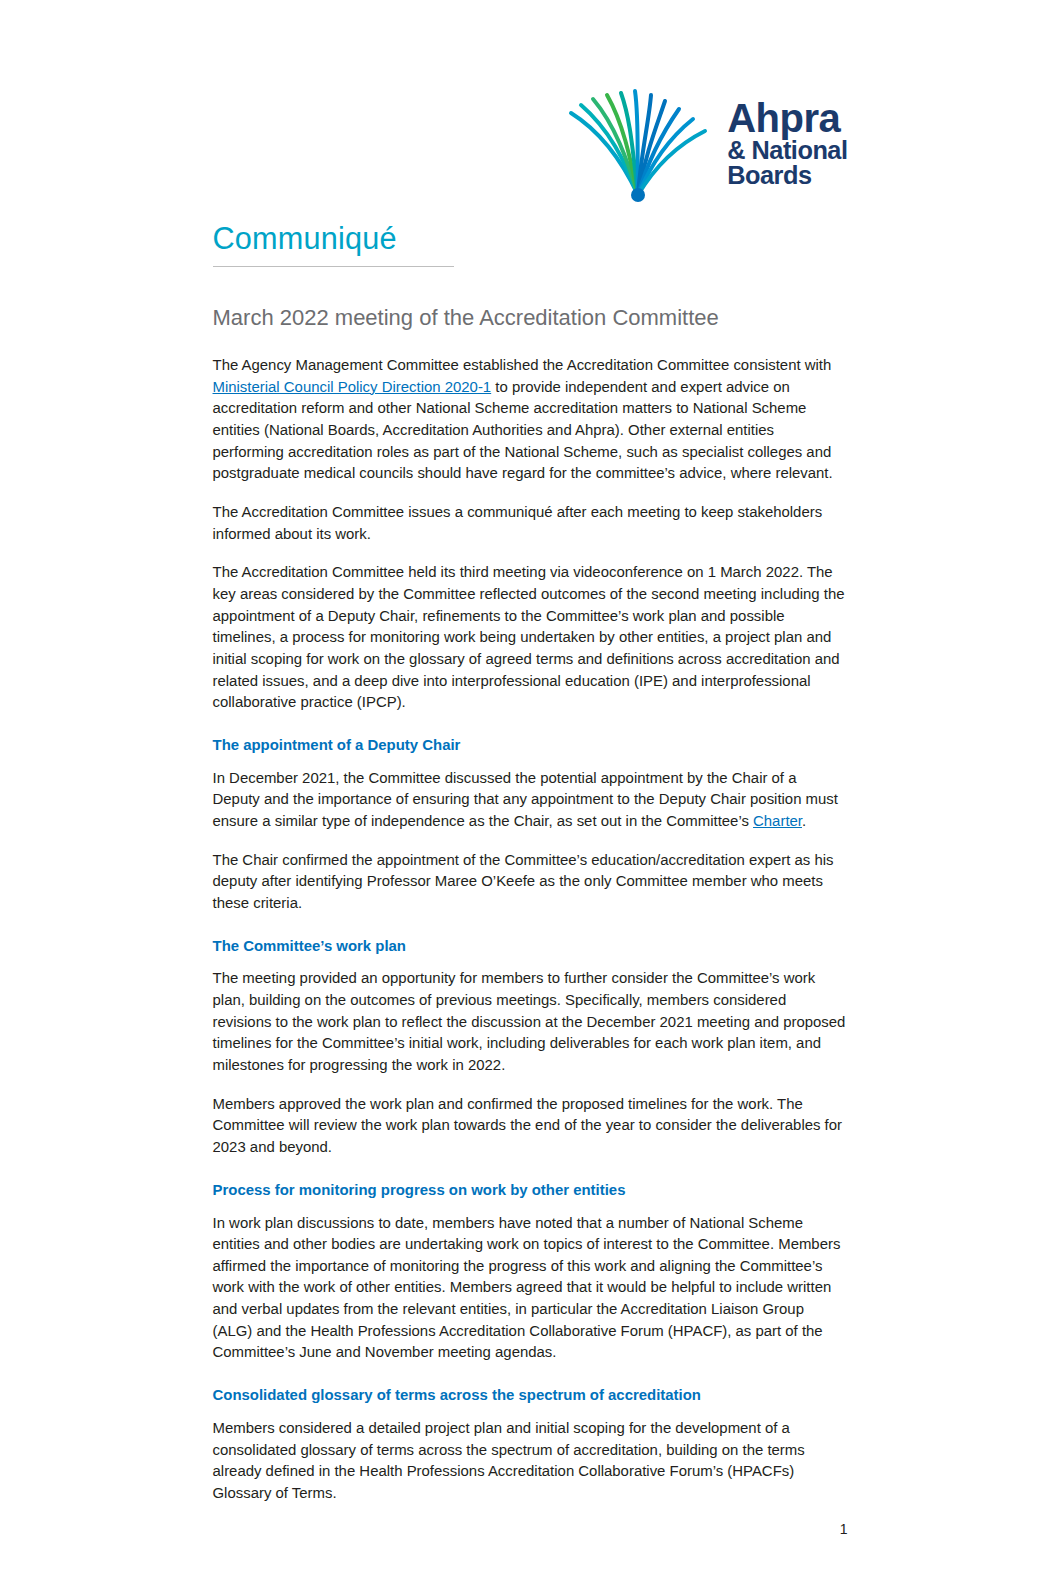Ahpra
& National
Boards
Communiqué
March 2022 meeting of the Accreditation Committee
The Agency Management Committee established the Accreditation Committee consistent with Ministerial Council Policy Direction 2020-1 to provide independent and expert advice on accreditation reform and other National Scheme accreditation matters to National Scheme entities (National Boards, Accreditation Authorities and Ahpra). Other external entities performing accreditation roles as part of the National Scheme, such as specialist colleges and postgraduate medical councils should have regard for the committee’s advice, where relevant.
The Accreditation Committee issues a communiqué after each meeting to keep stakeholders informed about its work.
The Accreditation Committee held its third meeting via videoconference on 1 March 2022. The key areas considered by the Committee reflected outcomes of the second meeting including the appointment of a Deputy Chair, refinements to the Committee’s work plan and possible timelines, a process for monitoring work being undertaken by other entities, a project plan and initial scoping for work on the glossary of agreed terms and definitions across accreditation and related issues, and a deep dive into interprofessional education (IPE) and interprofessional collaborative practice (IPCP).
The appointment of a Deputy Chair
In December 2021, the Committee discussed the potential appointment by the Chair of a Deputy and the importance of ensuring that any appointment to the Deputy Chair position must ensure a similar type of independence as the Chair, as set out in the Committee’s Charter.
The Chair confirmed the appointment of the Committee’s education/accreditation expert as his deputy after identifying Professor Maree O’Keefe as the only Committee member who meets these criteria.
The Committee’s work plan
The meeting provided an opportunity for members to further consider the Committee’s work plan, building on the outcomes of previous meetings. Specifically, members considered revisions to the work plan to reflect the discussion at the December 2021 meeting and proposed timelines for the Committee’s initial work, including deliverables for each work plan item, and milestones for progressing the work in 2022.
Members approved the work plan and confirmed the proposed timelines for the work. The Committee will review the work plan towards the end of the year to consider the deliverables for 2023 and beyond.
Process for monitoring progress on work by other entities
In work plan discussions to date, members have noted that a number of National Scheme entities and other bodies are undertaking work on topics of interest to the Committee. Members affirmed the importance of monitoring the progress of this work and aligning the Committee’s work with the work of other entities. Members agreed that it would be helpful to include written and verbal updates from the relevant entities, in particular the Accreditation Liaison Group (ALG) and the Health Professions Accreditation Collaborative Forum (HPACF), as part of the Committee’s June and November meeting agendas.
Consolidated glossary of terms across the spectrum of accreditation
Members considered a detailed project plan and initial scoping for the development of a consolidated glossary of terms across the spectrum of accreditation, building on the terms already defined in the Health Professions Accreditation Collaborative Forum’s (HPACFs) Glossary of Terms.
1